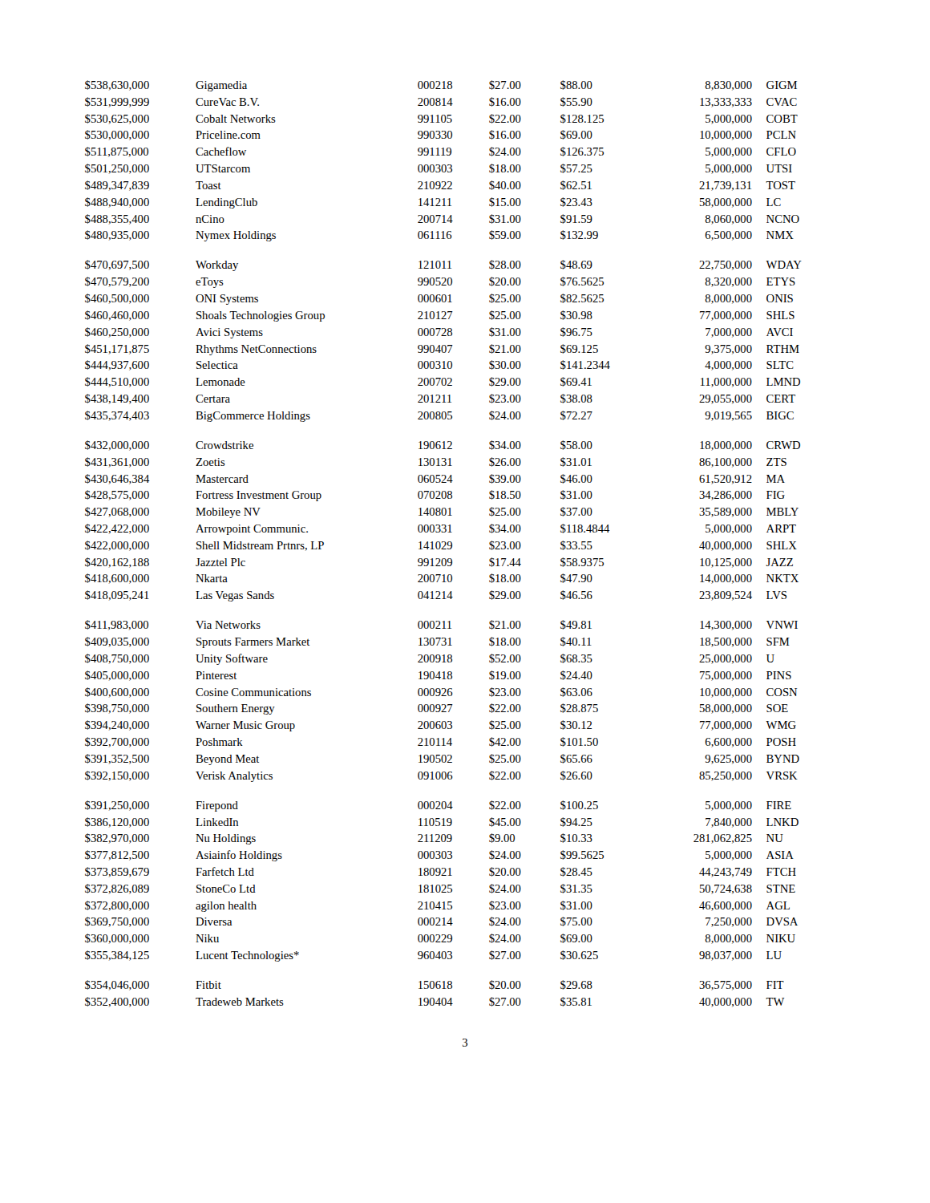| $538,630,000 | Gigamedia | 000218 | $27.00 | $88.00 | 8,830,000 | GIGM |
| $531,999,999 | CureVac B.V. | 200814 | $16.00 | $55.90 | 13,333,333 | CVAC |
| $530,625,000 | Cobalt Networks | 991105 | $22.00 | $128.125 | 5,000,000 | COBT |
| $530,000,000 | Priceline.com | 990330 | $16.00 | $69.00 | 10,000,000 | PCLN |
| $511,875,000 | Cacheflow | 991119 | $24.00 | $126.375 | 5,000,000 | CFLO |
| $501,250,000 | UTStarcom | 000303 | $18.00 | $57.25 | 5,000,000 | UTSI |
| $489,347,839 | Toast | 210922 | $40.00 | $62.51 | 21,739,131 | TOST |
| $488,940,000 | LendingClub | 141211 | $15.00 | $23.43 | 58,000,000 | LC |
| $488,355,400 | nCino | 200714 | $31.00 | $91.59 | 8,060,000 | NCNO |
| $480,935,000 | Nymex Holdings | 061116 | $59.00 | $132.99 | 6,500,000 | NMX |
| $470,697,500 | Workday | 121011 | $28.00 | $48.69 | 22,750,000 | WDAY |
| $470,579,200 | eToys | 990520 | $20.00 | $76.5625 | 8,320,000 | ETYS |
| $460,500,000 | ONI Systems | 000601 | $25.00 | $82.5625 | 8,000,000 | ONIS |
| $460,460,000 | Shoals Technologies Group | 210127 | $25.00 | $30.98 | 77,000,000 | SHLS |
| $460,250,000 | Avici Systems | 000728 | $31.00 | $96.75 | 7,000,000 | AVCI |
| $451,171,875 | Rhythms NetConnections | 990407 | $21.00 | $69.125 | 9,375,000 | RTHM |
| $444,937,600 | Selectica | 000310 | $30.00 | $141.2344 | 4,000,000 | SLTC |
| $444,510,000 | Lemonade | 200702 | $29.00 | $69.41 | 11,000,000 | LMND |
| $438,149,400 | Certara | 201211 | $23.00 | $38.08 | 29,055,000 | CERT |
| $435,374,403 | BigCommerce Holdings | 200805 | $24.00 | $72.27 | 9,019,565 | BIGC |
| $432,000,000 | Crowdstrike | 190612 | $34.00 | $58.00 | 18,000,000 | CRWD |
| $431,361,000 | Zoetis | 130131 | $26.00 | $31.01 | 86,100,000 | ZTS |
| $430,646,384 | Mastercard | 060524 | $39.00 | $46.00 | 61,520,912 | MA |
| $428,575,000 | Fortress Investment Group | 070208 | $18.50 | $31.00 | 34,286,000 | FIG |
| $427,068,000 | Mobileye NV | 140801 | $25.00 | $37.00 | 35,589,000 | MBLY |
| $422,422,000 | Arrowpoint Communic. | 000331 | $34.00 | $118.4844 | 5,000,000 | ARPT |
| $422,000,000 | Shell Midstream Prtnrs, LP | 141029 | $23.00 | $33.55 | 40,000,000 | SHLX |
| $420,162,188 | Jazztel Plc | 991209 | $17.44 | $58.9375 | 10,125,000 | JAZZ |
| $418,600,000 | Nkarta | 200710 | $18.00 | $47.90 | 14,000,000 | NKTX |
| $418,095,241 | Las Vegas Sands | 041214 | $29.00 | $46.56 | 23,809,524 | LVS |
| $411,983,000 | Via Networks | 000211 | $21.00 | $49.81 | 14,300,000 | VNWI |
| $409,035,000 | Sprouts Farmers Market | 130731 | $18.00 | $40.11 | 18,500,000 | SFM |
| $408,750,000 | Unity Software | 200918 | $52.00 | $68.35 | 25,000,000 | U |
| $405,000,000 | Pinterest | 190418 | $19.00 | $24.40 | 75,000,000 | PINS |
| $400,600,000 | Cosine Communications | 000926 | $23.00 | $63.06 | 10,000,000 | COSN |
| $398,750,000 | Southern Energy | 000927 | $22.00 | $28.875 | 58,000,000 | SOE |
| $394,240,000 | Warner Music Group | 200603 | $25.00 | $30.12 | 77,000,000 | WMG |
| $392,700,000 | Poshmark | 210114 | $42.00 | $101.50 | 6,600,000 | POSH |
| $391,352,500 | Beyond Meat | 190502 | $25.00 | $65.66 | 9,625,000 | BYND |
| $392,150,000 | Verisk Analytics | 091006 | $22.00 | $26.60 | 85,250,000 | VRSK |
| $391,250,000 | Firepond | 000204 | $22.00 | $100.25 | 5,000,000 | FIRE |
| $386,120,000 | LinkedIn | 110519 | $45.00 | $94.25 | 7,840,000 | LNKD |
| $382,970,000 | Nu Holdings | 211209 | $9.00 | $10.33 | 281,062,825 | NU |
| $377,812,500 | Asiainfo Holdings | 000303 | $24.00 | $99.5625 | 5,000,000 | ASIA |
| $373,859,679 | Farfetch Ltd | 180921 | $20.00 | $28.45 | 44,243,749 | FTCH |
| $372,826,089 | StoneCo Ltd | 181025 | $24.00 | $31.35 | 50,724,638 | STNE |
| $372,800,000 | agilon health | 210415 | $23.00 | $31.00 | 46,600,000 | AGL |
| $369,750,000 | Diversa | 000214 | $24.00 | $75.00 | 7,250,000 | DVSA |
| $360,000,000 | Niku | 000229 | $24.00 | $69.00 | 8,000,000 | NIKU |
| $355,384,125 | Lucent Technologies* | 960403 | $27.00 | $30.625 | 98,037,000 | LU |
| $354,046,000 | Fitbit | 150618 | $20.00 | $29.68 | 36,575,000 | FIT |
| $352,400,000 | Tradeweb Markets | 190404 | $27.00 | $35.81 | 40,000,000 | TW |
3